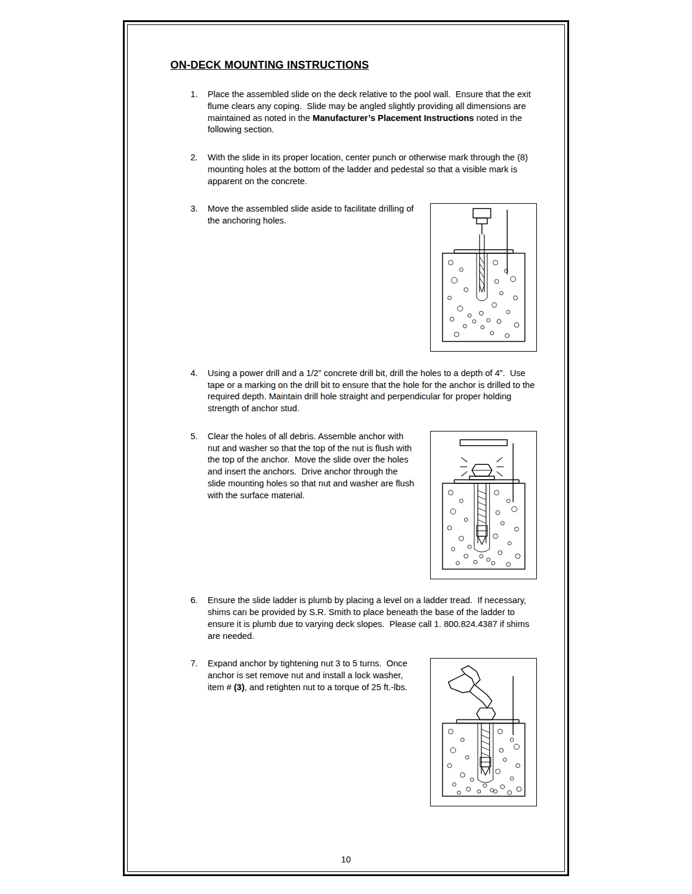ON-DECK MOUNTING INSTRUCTIONS
Place the assembled slide on the deck relative to the pool wall. Ensure that the exit flume clears any coping. Slide may be angled slightly providing all dimensions are maintained as noted in the Manufacturer’s Placement Instructions noted in the following section.
With the slide in its proper location, center punch or otherwise mark through the (8) mounting holes at the bottom of the ladder and pedestal so that a visible mark is apparent on the concrete.
Move the assembled slide aside to facilitate drilling of the anchoring holes.
Using a power drill and a 1/2” concrete drill bit, drill the holes to a depth of 4”. Use tape or a marking on the drill bit to ensure that the hole for the anchor is drilled to the required depth. Maintain drill hole straight and perpendicular for proper holding strength of anchor stud.
Clear the holes of all debris. Assemble anchor with nut and washer so that the top of the nut is flush with the top of the anchor. Move the slide over the holes and insert the anchors. Drive anchor through the slide mounting holes so that nut and washer are flush with the surface material.
Ensure the slide ladder is plumb by placing a level on a ladder tread. If necessary, shims can be provided by S.R. Smith to place beneath the base of the ladder to ensure it is plumb due to varying deck slopes. Please call 1. 800.824.4387 if shims are needed.
Expand anchor by tightening nut 3 to 5 turns. Once anchor is set remove nut and install a lock washer, item # (3), and retighten nut to a torque of 25 ft.-lbs.
10